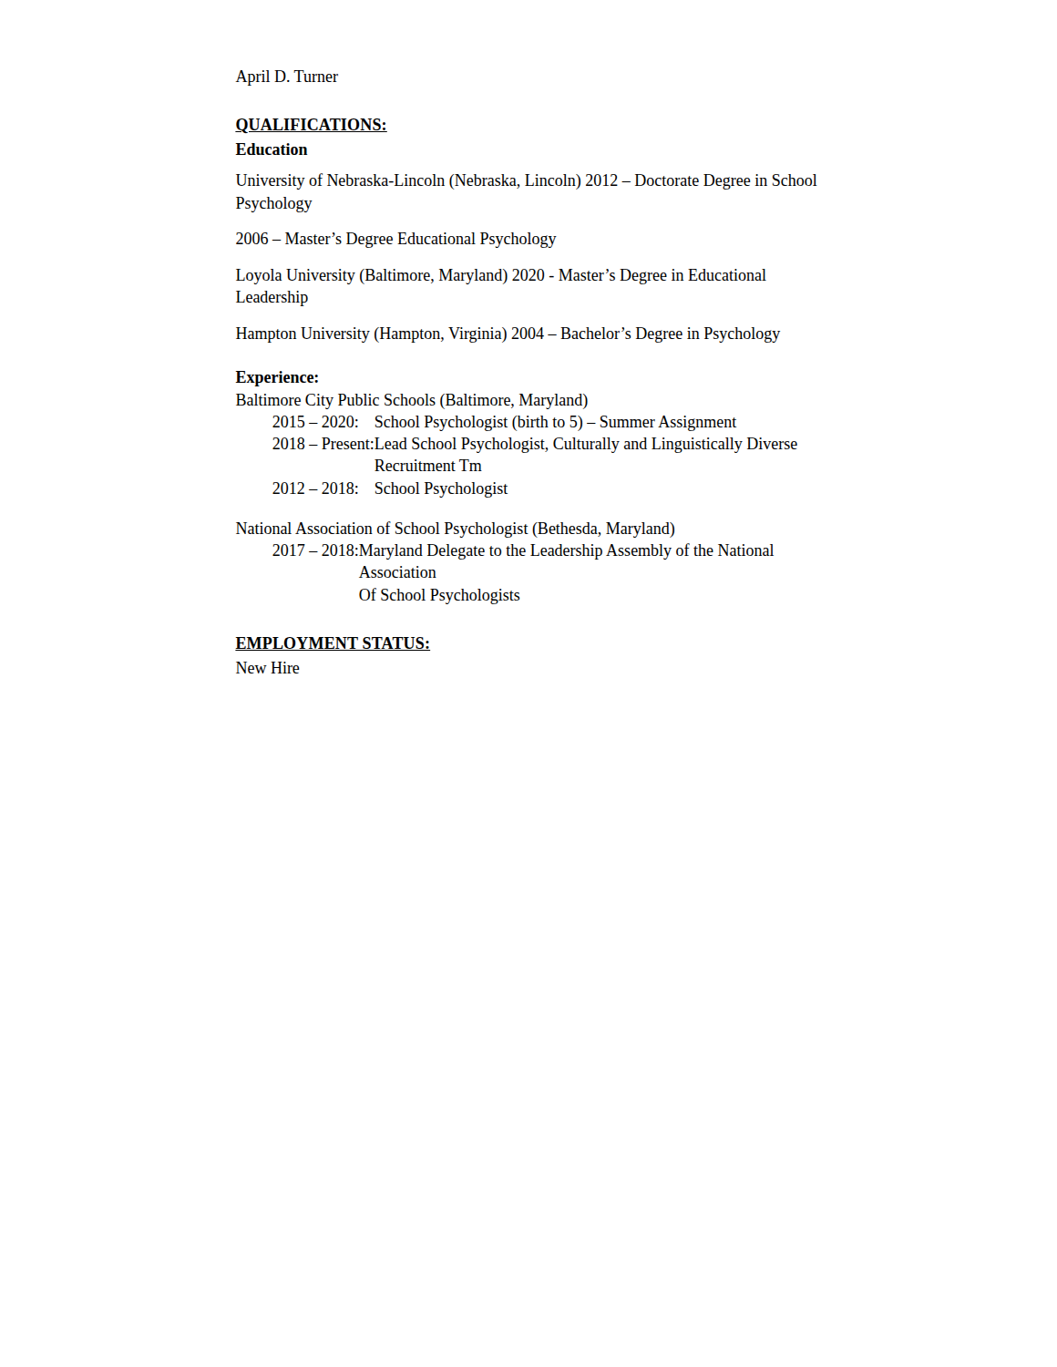April D. Turner
QUALIFICATIONS:
Education
University of Nebraska-Lincoln (Nebraska, Lincoln) 2012 – Doctorate Degree in School Psychology
2006 – Master’s Degree Educational Psychology
Loyola University (Baltimore, Maryland) 2020 - Master’s Degree in Educational Leadership
Hampton University (Hampton, Virginia) 2004 – Bachelor’s Degree in Psychology
Experience:
Baltimore City Public Schools (Baltimore, Maryland)
| 2015 – 2020: | School Psychologist (birth to 5) – Summer Assignment |
| 2018 – Present: | Lead School Psychologist, Culturally and Linguistically Diverse Recruitment Tm |
| 2012 – 2018: | School Psychologist |
National Association of School Psychologist (Bethesda, Maryland)
| 2017 – 2018: | Maryland Delegate to the Leadership Assembly of the National Association Of School Psychologists |
EMPLOYMENT STATUS:
New Hire